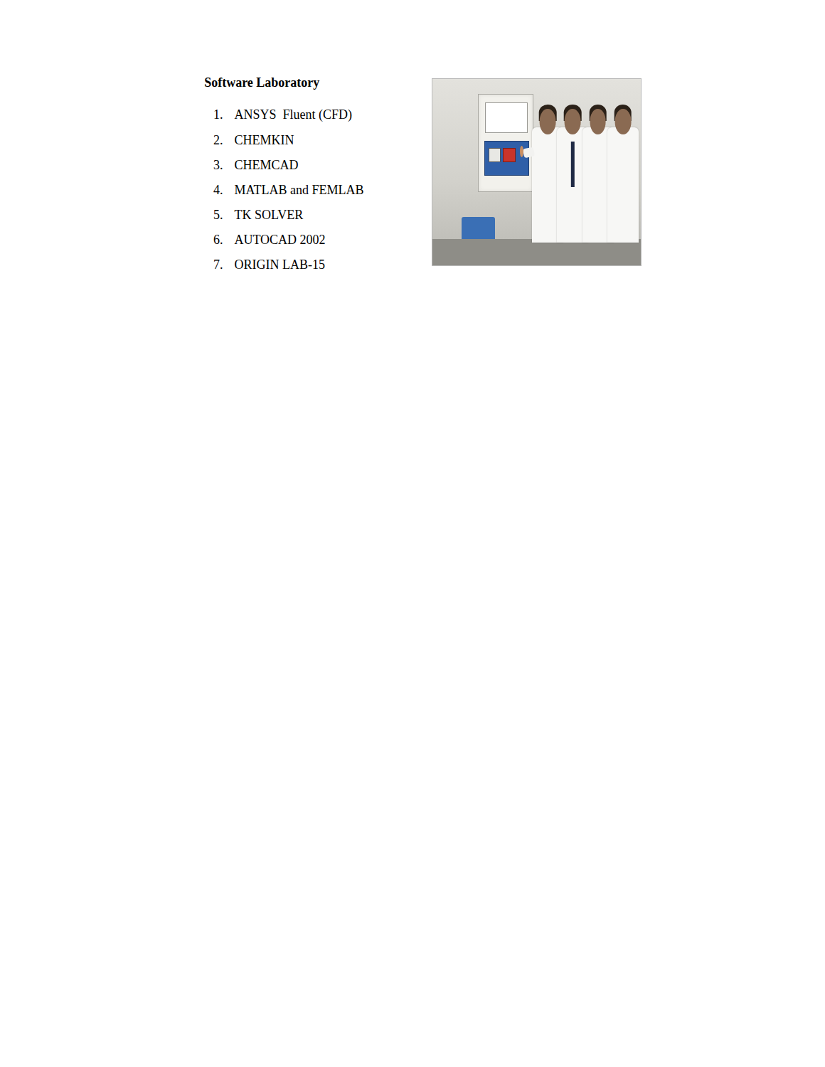Software Laboratory
ANSYS Fluent (CFD)
CHEMKIN
CHEMCAD
MATLAB and FEMLAB
TK SOLVER
AUTOCAD 2002
ORIGIN LAB-15